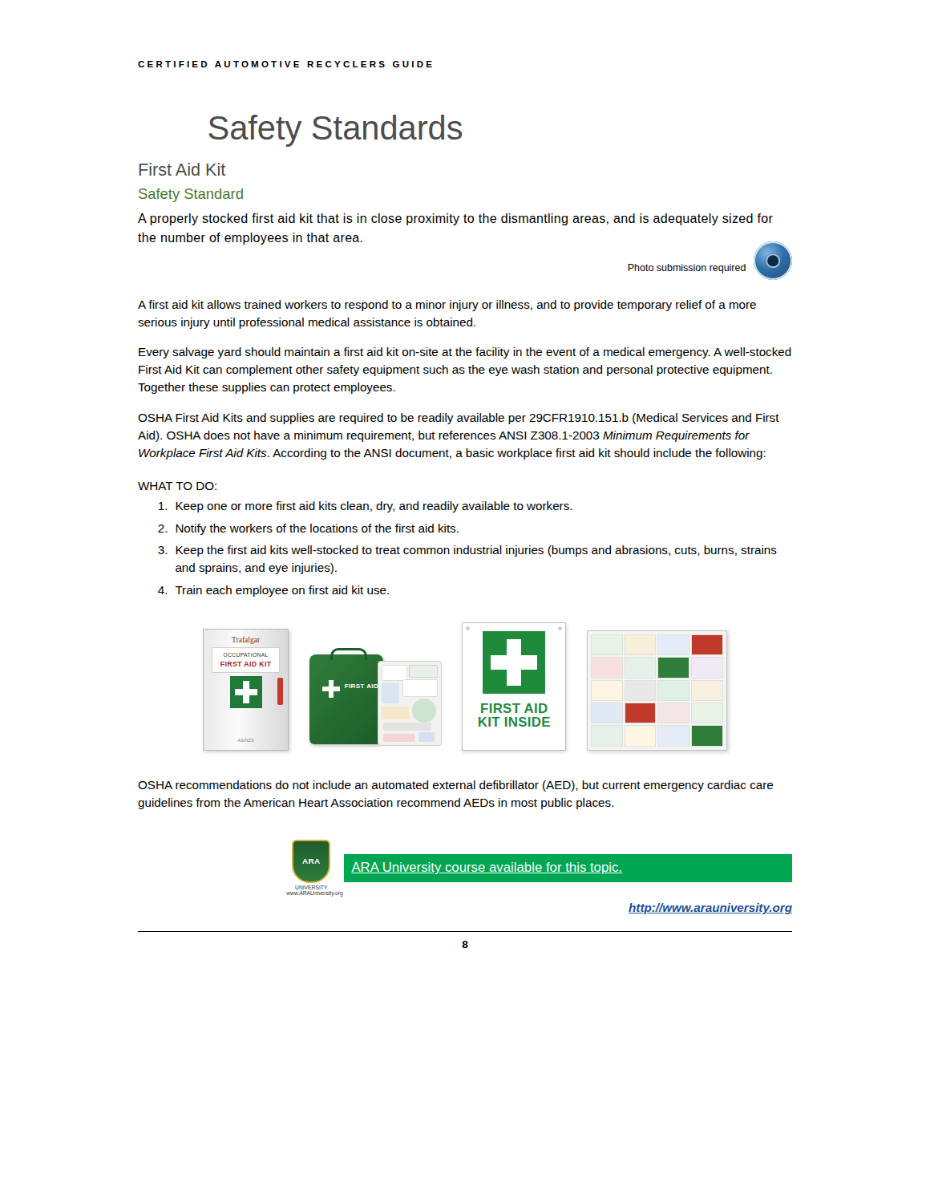Certified Automotive Recyclers Guide
Safety Standards
First Aid Kit
Safety Standard
A properly stocked first aid kit that is in close proximity to the dismantling areas, and is adequately sized for the number of employees in that area.
Photo submission required
A first aid kit allows trained workers to respond to a minor injury or illness, and to provide temporary relief of a more serious injury until professional medical assistance is obtained.
Every salvage yard should maintain a first aid kit on-site at the facility in the event of a medical emergency. A well-stocked First Aid Kit can complement other safety equipment such as the eye wash station and personal protective equipment. Together these supplies can protect employees.
OSHA First Aid Kits and supplies are required to be readily available per 29CFR1910.151.b (Medical Services and First Aid). OSHA does not have a minimum requirement, but references ANSI Z308.1-2003 Minimum Requirements for Workplace First Aid Kits. According to the ANSI document, a basic workplace first aid kit should include the following:
WHAT TO DO:
Keep one or more first aid kits clean, dry, and readily available to workers.
Notify the workers of the locations of the first aid kits.
Keep the first aid kits well-stocked to treat common industrial injuries (bumps and abrasions, cuts, burns, strains and sprains, and eye injuries).
Train each employee on first aid kit use.
Trafalgar
OCCUPATIONAL
FIRST AID KIT
AS/NZS
FIRST AID
FIRST AID
KIT INSIDE
OSHA recommendations do not include an automated external defibrillator (AED), but current emergency cardiac care guidelines from the American Heart Association recommend AEDs in most public places.
ARA
UNIVERSITY
www.ARAUniversity.org
ARA University course available for this topic.
http://www.arauniversity.org
8